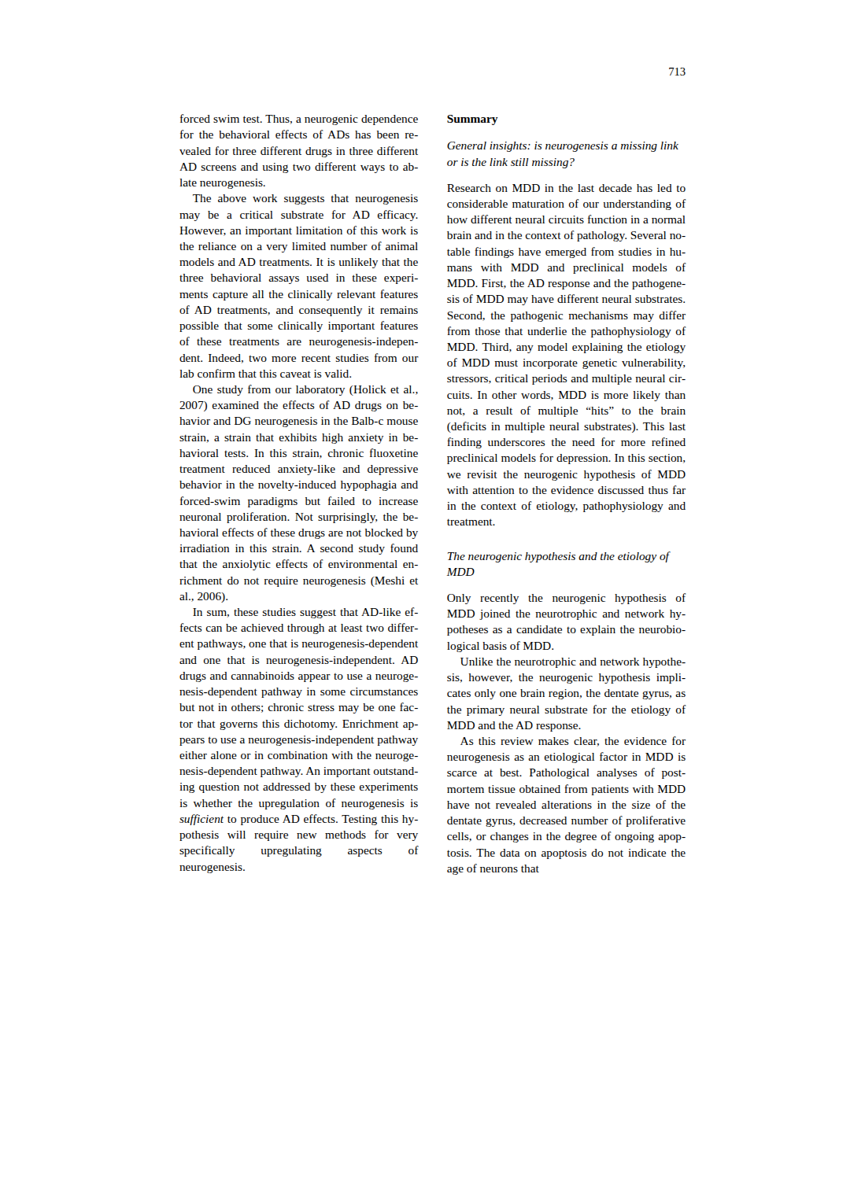713
forced swim test. Thus, a neurogenic dependence for the behavioral effects of ADs has been revealed for three different drugs in three different AD screens and using two different ways to ablate neurogenesis.
The above work suggests that neurogenesis may be a critical substrate for AD efficacy. However, an important limitation of this work is the reliance on a very limited number of animal models and AD treatments. It is unlikely that the three behavioral assays used in these experiments capture all the clinically relevant features of AD treatments, and consequently it remains possible that some clinically important features of these treatments are neurogenesis-independent. Indeed, two more recent studies from our lab confirm that this caveat is valid.
One study from our laboratory (Holick et al., 2007) examined the effects of AD drugs on behavior and DG neurogenesis in the Balb-c mouse strain, a strain that exhibits high anxiety in behavioral tests. In this strain, chronic fluoxetine treatment reduced anxiety-like and depressive behavior in the novelty-induced hypophagia and forced-swim paradigms but failed to increase neuronal proliferation. Not surprisingly, the behavioral effects of these drugs are not blocked by irradiation in this strain. A second study found that the anxiolytic effects of environmental enrichment do not require neurogenesis (Meshi et al., 2006).
In sum, these studies suggest that AD-like effects can be achieved through at least two different pathways, one that is neurogenesis-dependent and one that is neurogenesis-independent. AD drugs and cannabinoids appear to use a neurogenesis-dependent pathway in some circumstances but not in others; chronic stress may be one factor that governs this dichotomy. Enrichment appears to use a neurogenesis-independent pathway either alone or in combination with the neurogenesis-dependent pathway. An important outstanding question not addressed by these experiments is whether the upregulation of neurogenesis is sufficient to produce AD effects. Testing this hypothesis will require new methods for very specifically upregulating aspects of neurogenesis.
Summary
General insights: is neurogenesis a missing link or is the link still missing?
Research on MDD in the last decade has led to considerable maturation of our understanding of how different neural circuits function in a normal brain and in the context of pathology. Several notable findings have emerged from studies in humans with MDD and preclinical models of MDD. First, the AD response and the pathogenesis of MDD may have different neural substrates. Second, the pathogenic mechanisms may differ from those that underlie the pathophysiology of MDD. Third, any model explaining the etiology of MDD must incorporate genetic vulnerability, stressors, critical periods and multiple neural circuits. In other words, MDD is more likely than not, a result of multiple “hits” to the brain (deficits in multiple neural substrates). This last finding underscores the need for more refined preclinical models for depression. In this section, we revisit the neurogenic hypothesis of MDD with attention to the evidence discussed thus far in the context of etiology, pathophysiology and treatment.
The neurogenic hypothesis and the etiology of MDD
Only recently the neurogenic hypothesis of MDD joined the neurotrophic and network hypotheses as a candidate to explain the neurobiological basis of MDD.
Unlike the neurotrophic and network hypothesis, however, the neurogenic hypothesis implicates only one brain region, the dentate gyrus, as the primary neural substrate for the etiology of MDD and the AD response.
As this review makes clear, the evidence for neurogenesis as an etiological factor in MDD is scarce at best. Pathological analyses of postmortem tissue obtained from patients with MDD have not revealed alterations in the size of the dentate gyrus, decreased number of proliferative cells, or changes in the degree of ongoing apoptosis. The data on apoptosis do not indicate the age of neurons that